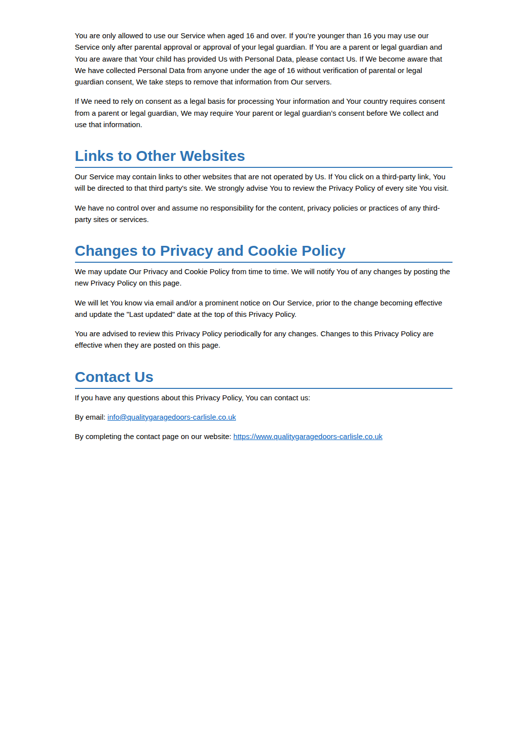You are only allowed to use our Service when aged 16 and over. If you’re younger than 16 you may use our Service only after parental approval or approval of your legal guardian. If You are a parent or legal guardian and You are aware that Your child has provided Us with Personal Data, please contact Us. If We become aware that We have collected Personal Data from anyone under the age of 16 without verification of parental or legal guardian consent, We take steps to remove that information from Our servers.
If We need to rely on consent as a legal basis for processing Your information and Your country requires consent from a parent or legal guardian, We may require Your parent or legal guardian’s consent before We collect and use that information.
Links to Other Websites
Our Service may contain links to other websites that are not operated by Us. If You click on a third-party link, You will be directed to that third party's site. We strongly advise You to review the Privacy Policy of every site You visit.
We have no control over and assume no responsibility for the content, privacy policies or practices of any third-party sites or services.
Changes to Privacy and Cookie Policy
We may update Our Privacy and Cookie Policy from time to time. We will notify You of any changes by posting the new Privacy Policy on this page.
We will let You know via email and/or a prominent notice on Our Service, prior to the change becoming effective and update the "Last updated" date at the top of this Privacy Policy.
You are advised to review this Privacy Policy periodically for any changes. Changes to this Privacy Policy are effective when they are posted on this page.
Contact Us
If you have any questions about this Privacy Policy, You can contact us:
By email: info@qualitygaragedoors-carlisle.co.uk
By completing the contact page on our website: https://www.qualitygaragedoors-carlisle.co.uk